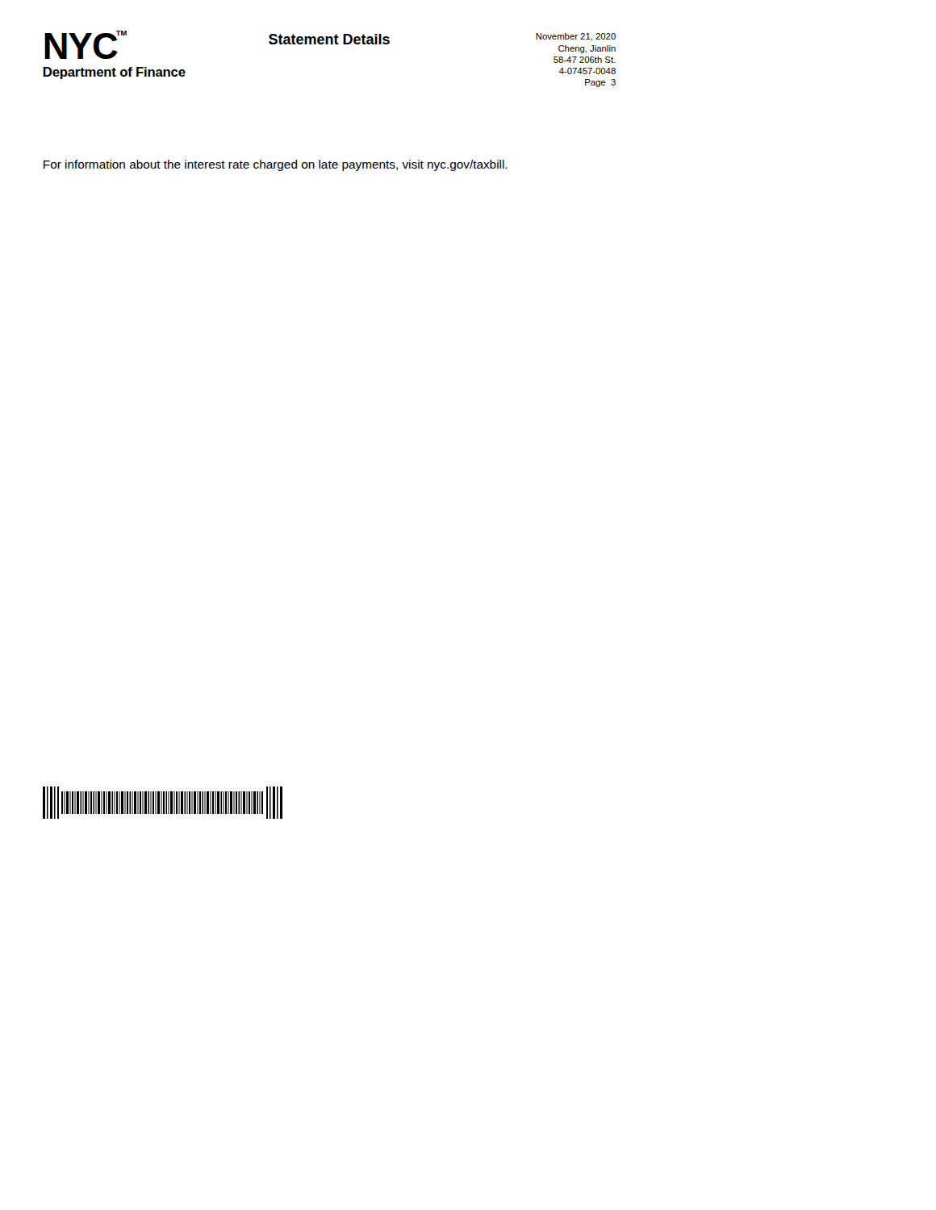NYCTM
Department of Finance
Statement Details
November 21, 2020
Cheng, Jianlin
58-47 206th St.
4-07457-0048
Page 3
For information about the interest rate charged on late payments, visit nyc.gov/taxbill.